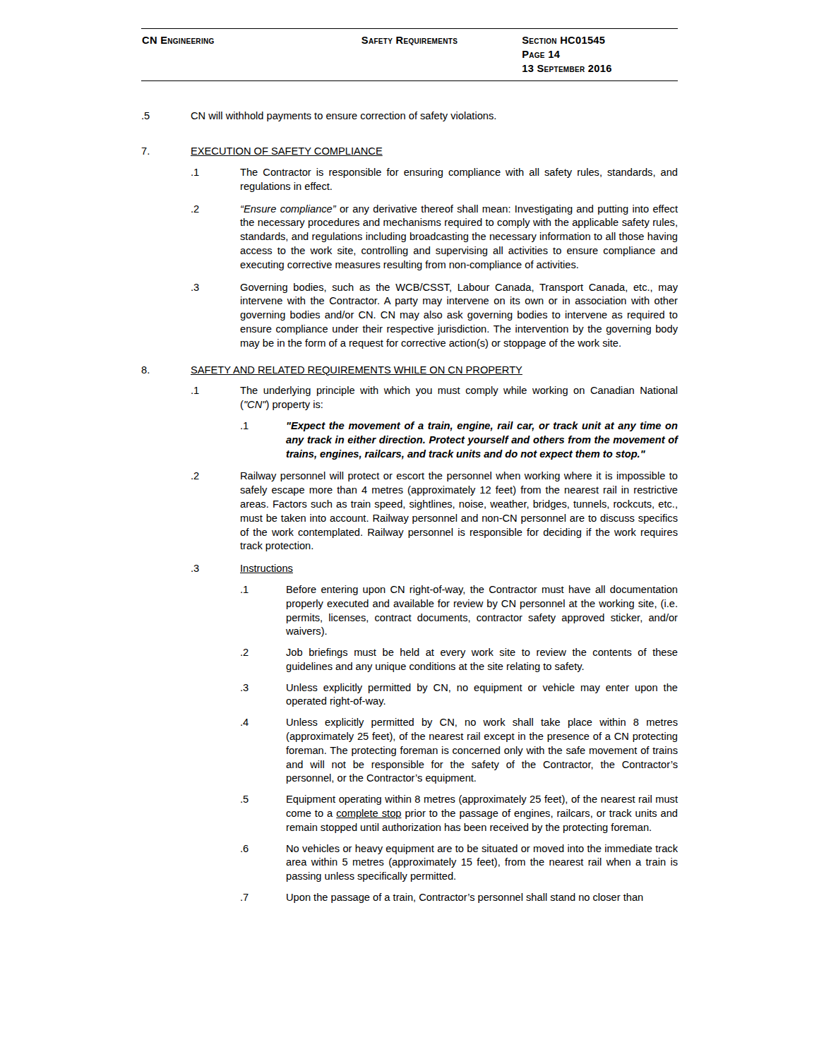| CN Engineering | Safety Requirements | Section HC01545 Page 14 13 September 2016 |
.5 CN will withhold payments to ensure correction of safety violations.
7. EXECUTION OF SAFETY COMPLIANCE
.1 The Contractor is responsible for ensuring compliance with all safety rules, standards, and regulations in effect.
.2 “Ensure compliance” or any derivative thereof shall mean: Investigating and putting into effect the necessary procedures and mechanisms required to comply with the applicable safety rules, standards, and regulations including broadcasting the necessary information to all those having access to the work site, controlling and supervising all activities to ensure compliance and executing corrective measures resulting from non-compliance of activities.
.3 Governing bodies, such as the WCB/CSST, Labour Canada, Transport Canada, etc., may intervene with the Contractor. A party may intervene on its own or in association with other governing bodies and/or CN. CN may also ask governing bodies to intervene as required to ensure compliance under their respective jurisdiction. The intervention by the governing body may be in the form of a request for corrective action(s) or stoppage of the work site.
8. SAFETY AND RELATED REQUIREMENTS WHILE ON CN PROPERTY
.1 The underlying principle with which you must comply while working on Canadian National ("CN") property is:
.1 "Expect the movement of a train, engine, rail car, or track unit at any time on any track in either direction. Protect yourself and others from the movement of trains, engines, railcars, and track units and do not expect them to stop."
.2 Railway personnel will protect or escort the personnel when working where it is impossible to safely escape more than 4 metres (approximately 12 feet) from the nearest rail in restrictive areas. Factors such as train speed, sightlines, noise, weather, bridges, tunnels, rockcuts, etc., must be taken into account. Railway personnel and non-CN personnel are to discuss specifics of the work contemplated. Railway personnel is responsible for deciding if the work requires track protection.
.3 Instructions
.1 Before entering upon CN right-of-way, the Contractor must have all documentation properly executed and available for review by CN personnel at the working site, (i.e. permits, licenses, contract documents, contractor safety approved sticker, and/or waivers).
.2 Job briefings must be held at every work site to review the contents of these guidelines and any unique conditions at the site relating to safety.
.3 Unless explicitly permitted by CN, no equipment or vehicle may enter upon the operated right-of-way.
.4 Unless explicitly permitted by CN, no work shall take place within 8 metres (approximately 25 feet), of the nearest rail except in the presence of a CN protecting foreman. The protecting foreman is concerned only with the safe movement of trains and will not be responsible for the safety of the Contractor, the Contractor’s personnel, or the Contractor’s equipment.
.5 Equipment operating within 8 metres (approximately 25 feet), of the nearest rail must come to a complete stop prior to the passage of engines, railcars, or track units and remain stopped until authorization has been received by the protecting foreman.
.6 No vehicles or heavy equipment are to be situated or moved into the immediate track area within 5 metres (approximately 15 feet), from the nearest rail when a train is passing unless specifically permitted.
.7 Upon the passage of a train, Contractor’s personnel shall stand no closer than